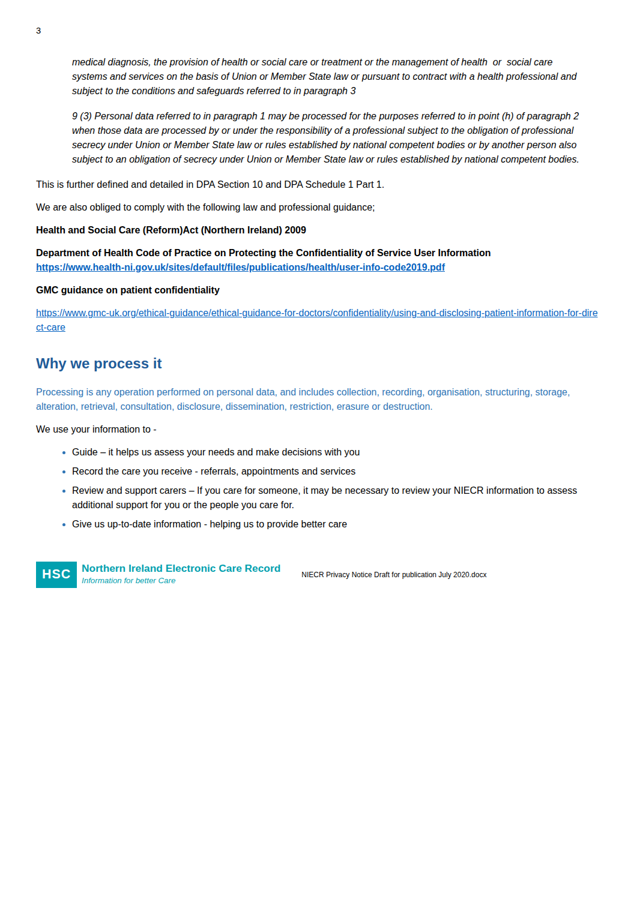3
medical diagnosis, the provision of health or social care or treatment or the management of health or social care systems and services on the basis of Union or Member State law or pursuant to contract with a health professional and subject to the conditions and safeguards referred to in paragraph 3
9 (3) Personal data referred to in paragraph 1 may be processed for the purposes referred to in point (h) of paragraph 2 when those data are processed by or under the responsibility of a professional subject to the obligation of professional secrecy under Union or Member State law or rules established by national competent bodies or by another person also subject to an obligation of secrecy under Union or Member State law or rules established by national competent bodies.
This is further defined and detailed in DPA Section 10 and DPA Schedule 1 Part 1.
We are also obliged to comply with the following law and professional guidance;
Health and Social Care (Reform)Act (Northern Ireland) 2009
Department of Health Code of Practice on Protecting the Confidentiality of Service User Information
https://www.health-ni.gov.uk/sites/default/files/publications/health/user-info-code2019.pdf
GMC guidance on patient confidentiality
https://www.gmc-uk.org/ethical-guidance/ethical-guidance-for-doctors/confidentiality/using-and-disclosing-patient-information-for-direct-care
Why we process it
Processing is any operation performed on personal data, and includes collection, recording, organisation, structuring, storage, alteration, retrieval, consultation, disclosure, dissemination, restriction, erasure or destruction.
We use your information to -
Guide – it helps us assess your needs and make decisions with you
Record the care you receive - referrals, appointments and services
Review and support carers – If you care for someone, it may be necessary to review your NIECR information to assess additional support for you or the people you care for.
Give us up-to-date information - helping us to provide better care
HSC
Northern Ireland Electronic Care Record
Information for better Care
NIECR Privacy Notice Draft for publication July 2020.docx